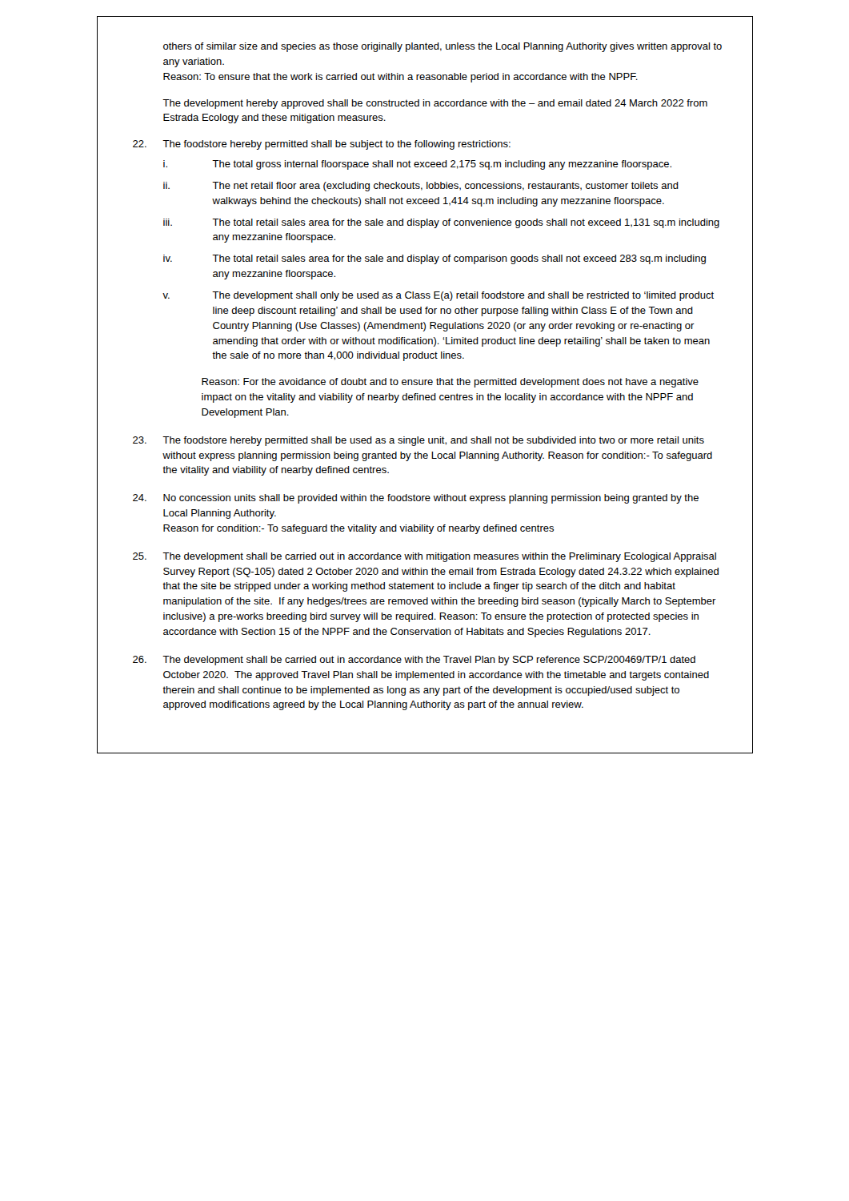others of similar size and species as those originally planted, unless the Local Planning Authority gives written approval to any variation.
Reason: To ensure that the work is carried out within a reasonable period in accordance with the NPPF.
The development hereby approved shall be constructed in accordance with the – and email dated 24 March 2022 from Estrada Ecology and these mitigation measures.
The foodstore hereby permitted shall be subject to the following restrictions:
The total gross internal floorspace shall not exceed 2,175 sq.m including any mezzanine floorspace.
The net retail floor area (excluding checkouts, lobbies, concessions, restaurants, customer toilets and walkways behind the checkouts) shall not exceed 1,414 sq.m including any mezzanine floorspace.
The total retail sales area for the sale and display of convenience goods shall not exceed 1,131 sq.m including any mezzanine floorspace.
The total retail sales area for the sale and display of comparison goods shall not exceed 283 sq.m including any mezzanine floorspace.
The development shall only be used as a Class E(a) retail foodstore and shall be restricted to ‘limited product line deep discount retailing’ and shall be used for no other purpose falling within Class E of the Town and Country Planning (Use Classes) (Amendment) Regulations 2020 (or any order revoking or re-enacting or amending that order with or without modification). ‘Limited product line deep retailing’ shall be taken to mean the sale of no more than 4,000 individual product lines.
Reason: For the avoidance of doubt and to ensure that the permitted development does not have a negative impact on the vitality and viability of nearby defined centres in the locality in accordance with the NPPF and Development Plan.
The foodstore hereby permitted shall be used as a single unit, and shall not be subdivided into two or more retail units without express planning permission being granted by the Local Planning Authority. Reason for condition:- To safeguard the vitality and viability of nearby defined centres.
No concession units shall be provided within the foodstore without express planning permission being granted by the Local Planning Authority.
Reason for condition:- To safeguard the vitality and viability of nearby defined centres
The development shall be carried out in accordance with mitigation measures within the Preliminary Ecological Appraisal Survey Report (SQ-105) dated 2 October 2020 and within the email from Estrada Ecology dated 24.3.22 which explained that the site be stripped under a working method statement to include a finger tip search of the ditch and habitat manipulation of the site. If any hedges/trees are removed within the breeding bird season (typically March to September inclusive) a pre-works breeding bird survey will be required. Reason: To ensure the protection of protected species in accordance with Section 15 of the NPPF and the Conservation of Habitats and Species Regulations 2017.
The development shall be carried out in accordance with the Travel Plan by SCP reference SCP/200469/TP/1 dated October 2020. The approved Travel Plan shall be implemented in accordance with the timetable and targets contained therein and shall continue to be implemented as long as any part of the development is occupied/used subject to approved modifications agreed by the Local Planning Authority as part of the annual review.